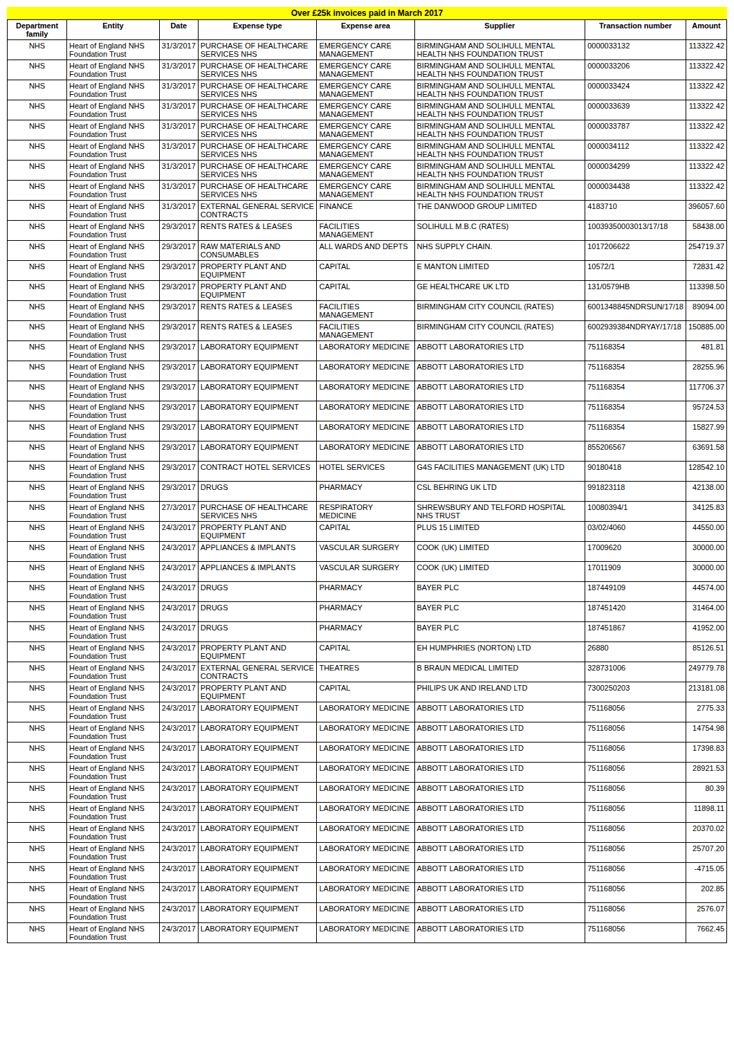Over £25k invoices paid in March 2017
| Department family | Entity | Date | Expense type | Expense area | Supplier | Transaction number | Amount |
| --- | --- | --- | --- | --- | --- | --- | --- |
| NHS | Heart of England NHS Foundation Trust | 31/3/2017 | PURCHASE OF HEALTHCARE SERVICES NHS | EMERGENCY CARE MANAGEMENT | BIRMINGHAM AND SOLIHULL MENTAL HEALTH NHS FOUNDATION TRUST | 0000033132 | 113322.42 |
| NHS | Heart of England NHS Foundation Trust | 31/3/2017 | PURCHASE OF HEALTHCARE SERVICES NHS | EMERGENCY CARE MANAGEMENT | BIRMINGHAM AND SOLIHULL MENTAL HEALTH NHS FOUNDATION TRUST | 0000033206 | 113322.42 |
| NHS | Heart of England NHS Foundation Trust | 31/3/2017 | PURCHASE OF HEALTHCARE SERVICES NHS | EMERGENCY CARE MANAGEMENT | BIRMINGHAM AND SOLIHULL MENTAL HEALTH NHS FOUNDATION TRUST | 0000033424 | 113322.42 |
| NHS | Heart of England NHS Foundation Trust | 31/3/2017 | PURCHASE OF HEALTHCARE SERVICES NHS | EMERGENCY CARE MANAGEMENT | BIRMINGHAM AND SOLIHULL MENTAL HEALTH NHS FOUNDATION TRUST | 0000033639 | 113322.42 |
| NHS | Heart of England NHS Foundation Trust | 31/3/2017 | PURCHASE OF HEALTHCARE SERVICES NHS | EMERGENCY CARE MANAGEMENT | BIRMINGHAM AND SOLIHULL MENTAL HEALTH NHS FOUNDATION TRUST | 0000033787 | 113322.42 |
| NHS | Heart of England NHS Foundation Trust | 31/3/2017 | PURCHASE OF HEALTHCARE SERVICES NHS | EMERGENCY CARE MANAGEMENT | BIRMINGHAM AND SOLIHULL MENTAL HEALTH NHS FOUNDATION TRUST | 0000034112 | 113322.42 |
| NHS | Heart of England NHS Foundation Trust | 31/3/2017 | PURCHASE OF HEALTHCARE SERVICES NHS | EMERGENCY CARE MANAGEMENT | BIRMINGHAM AND SOLIHULL MENTAL HEALTH NHS FOUNDATION TRUST | 0000034299 | 113322.42 |
| NHS | Heart of England NHS Foundation Trust | 31/3/2017 | PURCHASE OF HEALTHCARE SERVICES NHS | EMERGENCY CARE MANAGEMENT | BIRMINGHAM AND SOLIHULL MENTAL HEALTH NHS FOUNDATION TRUST | 0000034438 | 113322.42 |
| NHS | Heart of England NHS Foundation Trust | 31/3/2017 | EXTERNAL GENERAL SERVICE CONTRACTS | FINANCE | THE DANWOOD GROUP LIMITED | 4183710 | 396057.60 |
| NHS | Heart of England NHS Foundation Trust | 29/3/2017 | RENTS RATES & LEASES | FACILITIES MANAGEMENT | SOLIHULL M.B.C (RATES) | 10039350003013/17/18 | 58438.00 |
| NHS | Heart of England NHS Foundation Trust | 29/3/2017 | RAW MATERIALS AND CONSUMABLES | ALL WARDS AND DEPTS | NHS SUPPLY CHAIN. | 1017206622 | 254719.37 |
| NHS | Heart of England NHS Foundation Trust | 29/3/2017 | PROPERTY PLANT AND EQUIPMENT | CAPITAL | E MANTON LIMITED | 10572/1 | 72831.42 |
| NHS | Heart of England NHS Foundation Trust | 29/3/2017 | PROPERTY PLANT AND EQUIPMENT | CAPITAL | GE HEALTHCARE UK LTD | 131/0579HB | 113398.50 |
| NHS | Heart of England NHS Foundation Trust | 29/3/2017 | RENTS RATES & LEASES | FACILITIES MANAGEMENT | BIRMINGHAM CITY COUNCIL (RATES) | 6001348845NDRSUN/17/18 | 89094.00 |
| NHS | Heart of England NHS Foundation Trust | 29/3/2017 | RENTS RATES & LEASES | FACILITIES MANAGEMENT | BIRMINGHAM CITY COUNCIL (RATES) | 6002939384NDRYAY/17/18 | 150885.00 |
| NHS | Heart of England NHS Foundation Trust | 29/3/2017 | LABORATORY EQUIPMENT | LABORATORY MEDICINE | ABBOTT LABORATORIES LTD | 751168354 | 481.81 |
| NHS | Heart of England NHS Foundation Trust | 29/3/2017 | LABORATORY EQUIPMENT | LABORATORY MEDICINE | ABBOTT LABORATORIES LTD | 751168354 | 28255.96 |
| NHS | Heart of England NHS Foundation Trust | 29/3/2017 | LABORATORY EQUIPMENT | LABORATORY MEDICINE | ABBOTT LABORATORIES LTD | 751168354 | 117706.37 |
| NHS | Heart of England NHS Foundation Trust | 29/3/2017 | LABORATORY EQUIPMENT | LABORATORY MEDICINE | ABBOTT LABORATORIES LTD | 751168354 | 95724.53 |
| NHS | Heart of England NHS Foundation Trust | 29/3/2017 | LABORATORY EQUIPMENT | LABORATORY MEDICINE | ABBOTT LABORATORIES LTD | 751168354 | 15827.99 |
| NHS | Heart of England NHS Foundation Trust | 29/3/2017 | LABORATORY EQUIPMENT | LABORATORY MEDICINE | ABBOTT LABORATORIES LTD | 855206567 | 63691.58 |
| NHS | Heart of England NHS Foundation Trust | 29/3/2017 | CONTRACT HOTEL SERVICES | HOTEL SERVICES | G4S FACILITIES MANAGEMENT (UK) LTD | 90180418 | 128542.10 |
| NHS | Heart of England NHS Foundation Trust | 29/3/2017 | DRUGS | PHARMACY | CSL BEHRING UK LTD | 991823118 | 42138.00 |
| NHS | Heart of England NHS Foundation Trust | 27/3/2017 | PURCHASE OF HEALTHCARE SERVICES NHS | RESPIRATORY MEDICINE | SHREWSBURY AND TELFORD HOSPITAL NHS TRUST | 10080394/1 | 34125.83 |
| NHS | Heart of England NHS Foundation Trust | 24/3/2017 | PROPERTY PLANT AND EQUIPMENT | CAPITAL | PLUS 15 LIMITED | 03/02/4060 | 44550.00 |
| NHS | Heart of England NHS Foundation Trust | 24/3/2017 | APPLIANCES & IMPLANTS | VASCULAR SURGERY | COOK (UK) LIMITED | 17009620 | 30000.00 |
| NHS | Heart of England NHS Foundation Trust | 24/3/2017 | APPLIANCES & IMPLANTS | VASCULAR SURGERY | COOK (UK) LIMITED | 17011909 | 30000.00 |
| NHS | Heart of England NHS Foundation Trust | 24/3/2017 | DRUGS | PHARMACY | BAYER PLC | 187449109 | 44574.00 |
| NHS | Heart of England NHS Foundation Trust | 24/3/2017 | DRUGS | PHARMACY | BAYER PLC | 187451420 | 31464.00 |
| NHS | Heart of England NHS Foundation Trust | 24/3/2017 | DRUGS | PHARMACY | BAYER PLC | 187451867 | 41952.00 |
| NHS | Heart of England NHS Foundation Trust | 24/3/2017 | PROPERTY PLANT AND EQUIPMENT | CAPITAL | EH HUMPHRIES (NORTON) LTD | 26880 | 85126.51 |
| NHS | Heart of England NHS Foundation Trust | 24/3/2017 | EXTERNAL GENERAL SERVICE CONTRACTS | THEATRES | B BRAUN MEDICAL LIMITED | 328731006 | 249779.78 |
| NHS | Heart of England NHS Foundation Trust | 24/3/2017 | PROPERTY PLANT AND EQUIPMENT | CAPITAL | PHILIPS UK AND IRELAND LTD | 7300250203 | 213181.08 |
| NHS | Heart of England NHS Foundation Trust | 24/3/2017 | LABORATORY EQUIPMENT | LABORATORY MEDICINE | ABBOTT LABORATORIES LTD | 751168056 | 2775.33 |
| NHS | Heart of England NHS Foundation Trust | 24/3/2017 | LABORATORY EQUIPMENT | LABORATORY MEDICINE | ABBOTT LABORATORIES LTD | 751168056 | 14754.98 |
| NHS | Heart of England NHS Foundation Trust | 24/3/2017 | LABORATORY EQUIPMENT | LABORATORY MEDICINE | ABBOTT LABORATORIES LTD | 751168056 | 17398.83 |
| NHS | Heart of England NHS Foundation Trust | 24/3/2017 | LABORATORY EQUIPMENT | LABORATORY MEDICINE | ABBOTT LABORATORIES LTD | 751168056 | 28921.53 |
| NHS | Heart of England NHS Foundation Trust | 24/3/2017 | LABORATORY EQUIPMENT | LABORATORY MEDICINE | ABBOTT LABORATORIES LTD | 751168056 | 80.39 |
| NHS | Heart of England NHS Foundation Trust | 24/3/2017 | LABORATORY EQUIPMENT | LABORATORY MEDICINE | ABBOTT LABORATORIES LTD | 751168056 | 11898.11 |
| NHS | Heart of England NHS Foundation Trust | 24/3/2017 | LABORATORY EQUIPMENT | LABORATORY MEDICINE | ABBOTT LABORATORIES LTD | 751168056 | 20370.02 |
| NHS | Heart of England NHS Foundation Trust | 24/3/2017 | LABORATORY EQUIPMENT | LABORATORY MEDICINE | ABBOTT LABORATORIES LTD | 751168056 | 25707.20 |
| NHS | Heart of England NHS Foundation Trust | 24/3/2017 | LABORATORY EQUIPMENT | LABORATORY MEDICINE | ABBOTT LABORATORIES LTD | 751168056 | -4715.05 |
| NHS | Heart of England NHS Foundation Trust | 24/3/2017 | LABORATORY EQUIPMENT | LABORATORY MEDICINE | ABBOTT LABORATORIES LTD | 751168056 | 202.85 |
| NHS | Heart of England NHS Foundation Trust | 24/3/2017 | LABORATORY EQUIPMENT | LABORATORY MEDICINE | ABBOTT LABORATORIES LTD | 751168056 | 2576.07 |
| NHS | Heart of England NHS Foundation Trust | 24/3/2017 | LABORATORY EQUIPMENT | LABORATORY MEDICINE | ABBOTT LABORATORIES LTD | 751168056 | 7662.45 |